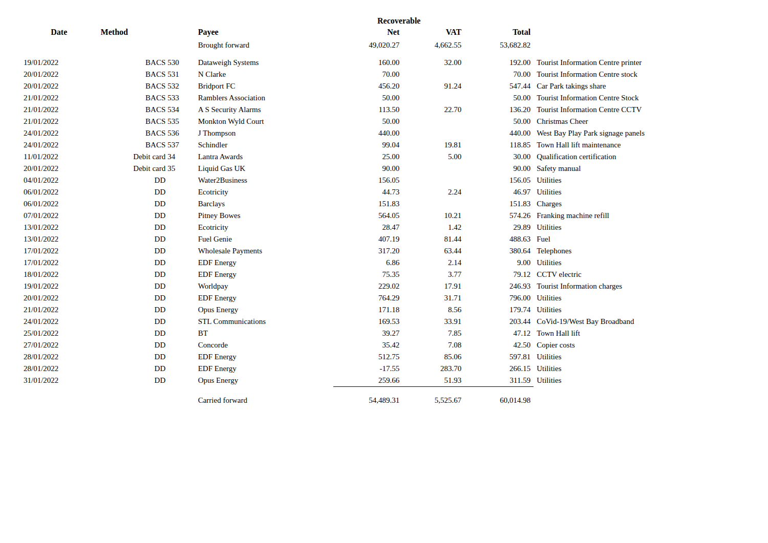| | | Recoverable | | |
| --- | --- | --- | --- | --- |
| Date | Method | Payee | Net | VAT | Total | |
| | | Brought forward | 49,020.27 | 4,662.55 | 53,682.82 | |
| 19/01/2022 | BACS | 530 | Dataweigh Systems | 160.00 | 32.00 | 192.00 | Tourist Information Centre printer |
| 20/01/2022 | BACS | 531 | N Clarke | 70.00 | | 70.00 | Tourist Information Centre stock |
| 20/01/2022 | BACS | 532 | Bridport FC | 456.20 | 91.24 | 547.44 | Car Park takings share |
| 21/01/2022 | BACS | 533 | Ramblers Association | 50.00 | | 50.00 | Tourist Information Centre Stock |
| 21/01/2022 | BACS | 534 | A S Security Alarms | 113.50 | 22.70 | 136.20 | Tourist Information Centre CCTV |
| 21/01/2022 | BACS | 535 | Monkton Wyld Court | 50.00 | | 50.00 | Christmas Cheer |
| 24/01/2022 | BACS | 536 | J Thompson | 440.00 | | 440.00 | West Bay Play Park signage panels |
| 24/01/2022 | BACS | 537 | Schindler | 99.04 | 19.81 | 118.85 | Town Hall lift maintenance |
| 11/01/2022 | Debit card | 34 | Lantra Awards | 25.00 | 5.00 | 30.00 | Qualification certification |
| 20/01/2022 | Debit card | 35 | Liquid Gas UK | 90.00 | | 90.00 | Safety manual |
| 04/01/2022 | DD | | Water2Business | 156.05 | | 156.05 | Utilities |
| 06/01/2022 | DD | | Ecotricity | 44.73 | 2.24 | 46.97 | Utilities |
| 06/01/2022 | DD | | Barclays | 151.83 | | 151.83 | Charges |
| 07/01/2022 | DD | | Pitney Bowes | 564.05 | 10.21 | 574.26 | Franking machine refill |
| 13/01/2022 | DD | | Ecotricity | 28.47 | 1.42 | 29.89 | Utilities |
| 13/01/2022 | DD | | Fuel Genie | 407.19 | 81.44 | 488.63 | Fuel |
| 17/01/2022 | DD | | Wholesale Payments | 317.20 | 63.44 | 380.64 | Telephones |
| 17/01/2022 | DD | | EDF Energy | 6.86 | 2.14 | 9.00 | Utilities |
| 18/01/2022 | DD | | EDF Energy | 75.35 | 3.77 | 79.12 | CCTV electric |
| 19/01/2022 | DD | | Worldpay | 229.02 | 17.91 | 246.93 | Tourist Information charges |
| 20/01/2022 | DD | | EDF Energy | 764.29 | 31.71 | 796.00 | Utilities |
| 21/01/2022 | DD | | Opus Energy | 171.18 | 8.56 | 179.74 | Utilities |
| 24/01/2022 | DD | | STL Communications | 169.53 | 33.91 | 203.44 | CoVid-19/West Bay Broadband |
| 25/01/2022 | DD | | BT | 39.27 | 7.85 | 47.12 | Town Hall lift |
| 27/01/2022 | DD | | Concorde | 35.42 | 7.08 | 42.50 | Copier costs |
| 28/01/2022 | DD | | EDF Energy | 512.75 | 85.06 | 597.81 | Utilities |
| 28/01/2022 | DD | | EDF Energy | -17.55 | 283.70 | 266.15 | Utilities |
| 31/01/2022 | DD | | Opus Energy | 259.66 | 51.93 | 311.59 | Utilities |
| | | Carried forward | 54,489.31 | 5,525.67 | 60,014.98 | |